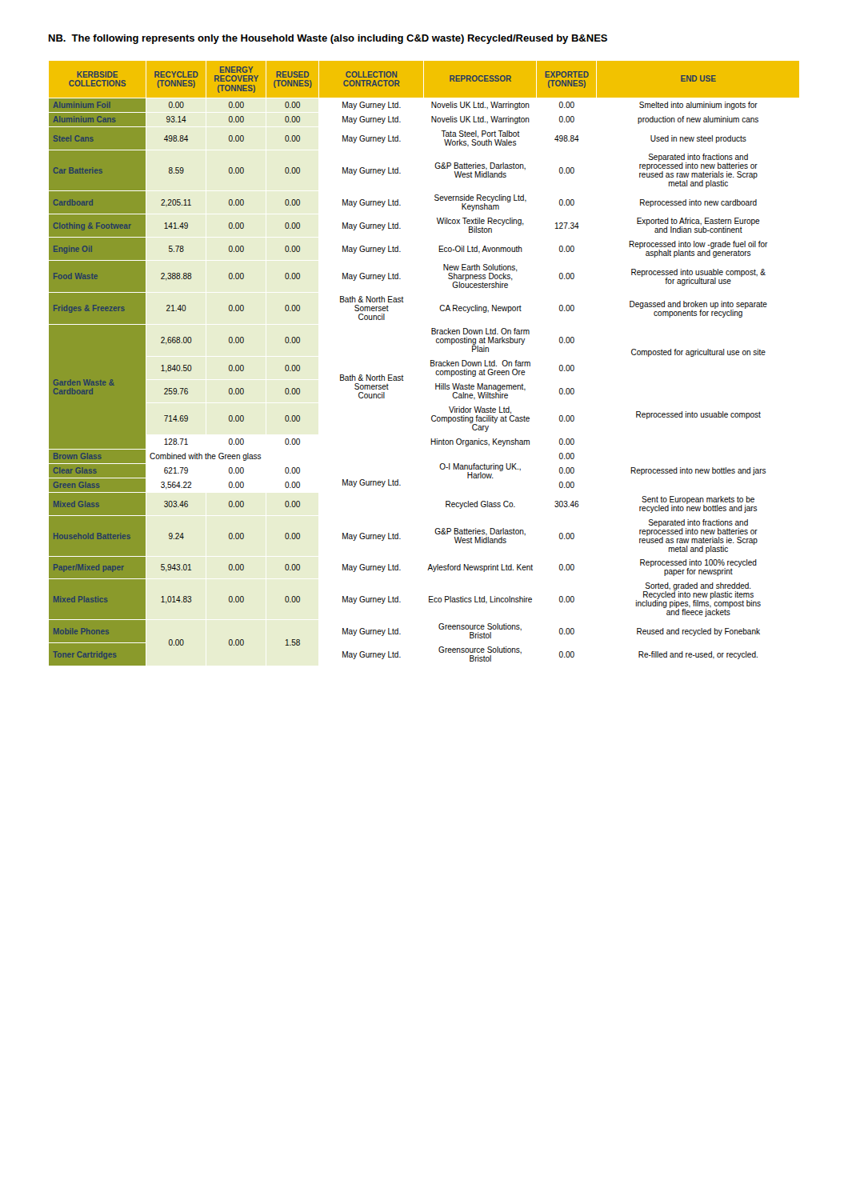NB. The following represents only the Household Waste (also including C&D waste) Recycled/Reused by B&NES
| KERBSIDE COLLECTIONS | RECYCLED (TONNES) | ENERGY RECOVERY (TONNES) | REUSED (TONNES) | COLLECTION CONTRACTOR | REPROCESSOR | EXPORTED (TONNES) | END USE |
| --- | --- | --- | --- | --- | --- | --- | --- |
| Aluminium Foil | 0.00 | 0.00 | 0.00 | May Gurney Ltd. | Novelis UK Ltd., Warrington | 0.00 | Smelted into aluminium ingots for |
| Aluminium Cans | 93.14 | 0.00 | 0.00 | May Gurney Ltd. | Novelis UK Ltd., Warrington | 0.00 | production of new aluminium cans |
| Steel Cans | 498.84 | 0.00 | 0.00 | May Gurney Ltd. | Tata Steel, Port Talbot Works, South Wales | 498.84 | Used in new steel products |
| Car Batteries | 8.59 | 0.00 | 0.00 | May Gurney Ltd. | G&P Batteries, Darlaston, West Midlands | 0.00 | Separated into fractions and reprocessed into new batteries or reused as raw materials ie. Scrap metal and plastic |
| Cardboard | 2,205.11 | 0.00 | 0.00 | May Gurney Ltd. | Severnside Recycling Ltd, Keynsham | 0.00 | Reprocessed into new cardboard |
| Clothing & Footwear | 141.49 | 0.00 | 0.00 | May Gurney Ltd. | Wilcox Textile Recycling, Bilston | 127.34 | Exported to Africa, Eastern Europe and Indian sub-continent |
| Engine Oil | 5.78 | 0.00 | 0.00 | May Gurney Ltd. | Eco-Oil Ltd, Avonmouth | 0.00 | Reprocessed into low -grade fuel oil for asphalt plants and generators |
| Food Waste | 2,388.88 | 0.00 | 0.00 | May Gurney Ltd. | New Earth Solutions, Sharpness Docks, Gloucestershire | 0.00 | Reprocessed into usuable compost, & for agricultural use |
| Fridges & Freezers | 21.40 | 0.00 | 0.00 | Bath & North East Somerset Council | CA Recycling, Newport | 0.00 | Degassed and broken up into separate components for recycling |
| Garden Waste & Cardboard | 2,668.00 | 0.00 | 0.00 | Bath & North East Somerset Council | Bracken Down Ltd. On farm composting at Marksbury Plain | 0.00 | Composted for agricultural use on site |
| 1,840.50 | 0.00 | 0.00 | Bracken Down Ltd. On farm composting at Green Ore | 0.00 |
| 259.76 | 0.00 | 0.00 | Hills Waste Management, Calne, Wiltshire | 0.00 | Reprocessed into usuable compost |
| 714.69 | 0.00 | 0.00 | Viridor Waste Ltd, Composting facility at Caste Cary | 0.00 |
| 128.71 | 0.00 | 0.00 | Hinton Organics, Keynsham | 0.00 |
| Brown Glass | Combined with the Green glass | May Gurney Ltd. | O-I Manufacturing UK., Harlow. | 0.00 | Reprocessed into new bottles and jars |
| Clear Glass | 621.79 | 0.00 | 0.00 | 0.00 |
| Green Glass | 3,564.22 | 0.00 | 0.00 | 0.00 |
| Mixed Glass | 303.46 | 0.00 | 0.00 | Recycled Glass Co. | 303.46 | Sent to European markets to be recycled into new bottles and jars |
| Household Batteries | 9.24 | 0.00 | 0.00 | May Gurney Ltd. | G&P Batteries, Darlaston, West Midlands | 0.00 | Separated into fractions and reprocessed into new batteries or reused as raw materials ie. Scrap metal and plastic |
| Paper/Mixed paper | 5,943.01 | 0.00 | 0.00 | May Gurney Ltd. | Aylesford Newsprint Ltd. Kent | 0.00 | Reprocessed into 100% recycled paper for newsprint |
| Mixed Plastics | 1,014.83 | 0.00 | 0.00 | May Gurney Ltd. | Eco Plastics Ltd, Lincolnshire | 0.00 | Sorted, graded and shredded. Recycled into new plastic items including pipes, films, compost bins and fleece jackets |
| Mobile Phones | 0.00 | 0.00 | 1.58 | May Gurney Ltd. | Greensource Solutions, Bristol | 0.00 | Reused and recycled by Fonebank |
| Toner Cartridges | May Gurney Ltd. | Greensource Solutions, Bristol | 0.00 | Re-filled and re-used, or recycled. |